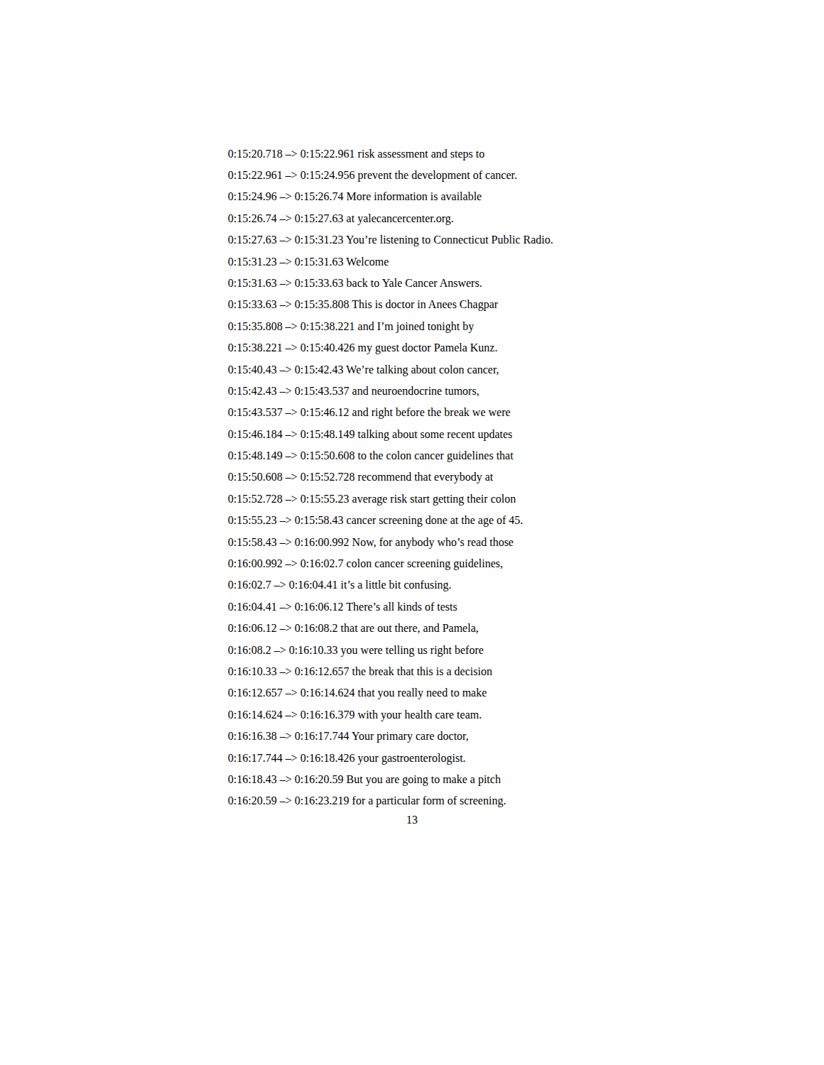0:15:20.718 –> 0:15:22.961 risk assessment and steps to
0:15:22.961 –> 0:15:24.956 prevent the development of cancer.
0:15:24.96 –> 0:15:26.74 More information is available
0:15:26.74 –> 0:15:27.63 at yalecancercenter.org.
0:15:27.63 –> 0:15:31.23 You’re listening to Connecticut Public Radio.
0:15:31.23 –> 0:15:31.63 Welcome
0:15:31.63 –> 0:15:33.63 back to Yale Cancer Answers.
0:15:33.63 –> 0:15:35.808 This is doctor in Anees Chagpar
0:15:35.808 –> 0:15:38.221 and I’m joined tonight by
0:15:38.221 –> 0:15:40.426 my guest doctor Pamela Kunz.
0:15:40.43 –> 0:15:42.43 We’re talking about colon cancer,
0:15:42.43 –> 0:15:43.537 and neuroendocrine tumors,
0:15:43.537 –> 0:15:46.12 and right before the break we were
0:15:46.184 –> 0:15:48.149 talking about some recent updates
0:15:48.149 –> 0:15:50.608 to the colon cancer guidelines that
0:15:50.608 –> 0:15:52.728 recommend that everybody at
0:15:52.728 –> 0:15:55.23 average risk start getting their colon
0:15:55.23 –> 0:15:58.43 cancer screening done at the age of 45.
0:15:58.43 –> 0:16:00.992 Now, for anybody who’s read those
0:16:00.992 –> 0:16:02.7 colon cancer screening guidelines,
0:16:02.7 –> 0:16:04.41 it’s a little bit confusing.
0:16:04.41 –> 0:16:06.12 There’s all kinds of tests
0:16:06.12 –> 0:16:08.2 that are out there, and Pamela,
0:16:08.2 –> 0:16:10.33 you were telling us right before
0:16:10.33 –> 0:16:12.657 the break that this is a decision
0:16:12.657 –> 0:16:14.624 that you really need to make
0:16:14.624 –> 0:16:16.379 with your health care team.
0:16:16.38 –> 0:16:17.744 Your primary care doctor,
0:16:17.744 –> 0:16:18.426 your gastroenterologist.
0:16:18.43 –> 0:16:20.59 But you are going to make a pitch
0:16:20.59 –> 0:16:23.219 for a particular form of screening.
13